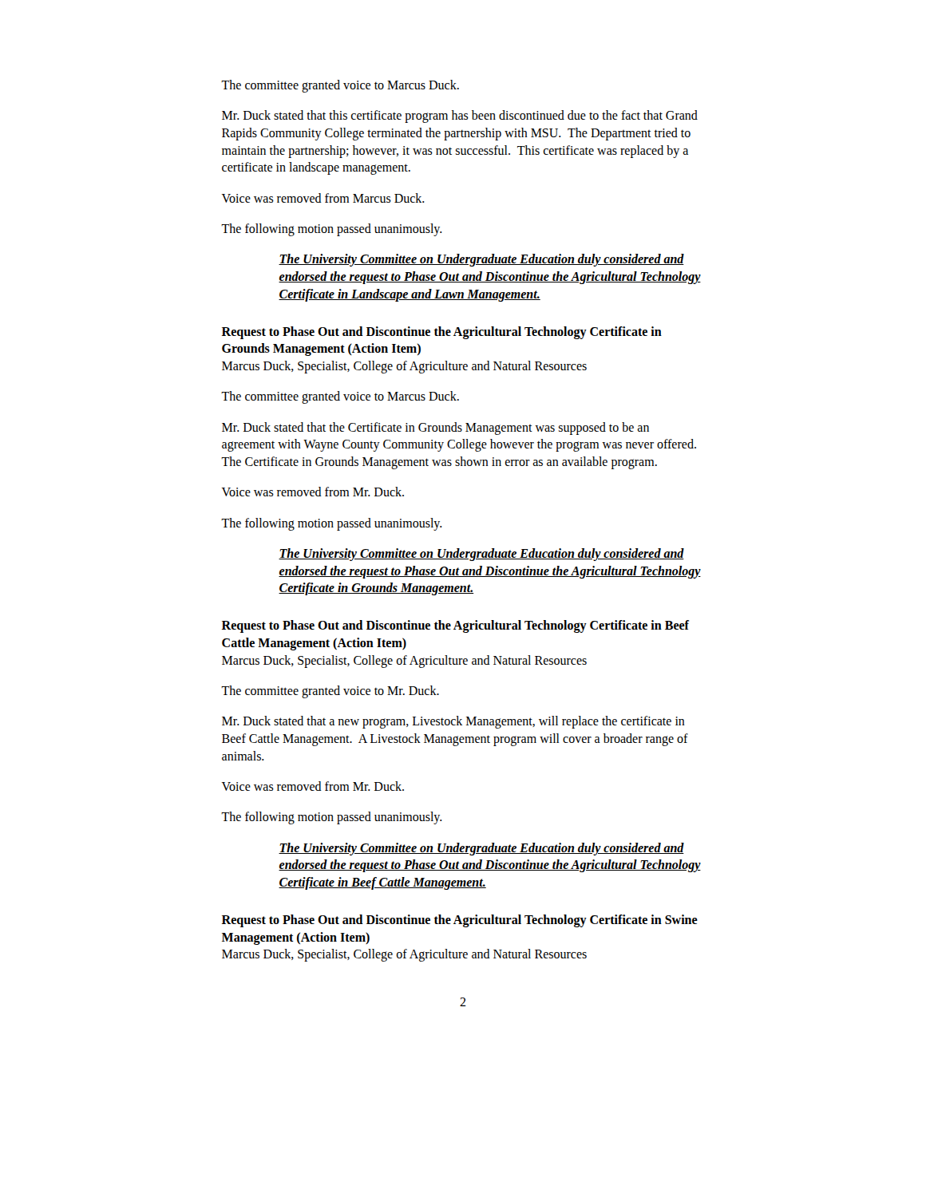The committee granted voice to Marcus Duck.
Mr. Duck stated that this certificate program has been discontinued due to the fact that Grand Rapids Community College terminated the partnership with MSU. The Department tried to maintain the partnership; however, it was not successful. This certificate was replaced by a certificate in landscape management.
Voice was removed from Marcus Duck.
The following motion passed unanimously.
The University Committee on Undergraduate Education duly considered and endorsed the request to Phase Out and Discontinue the Agricultural Technology Certificate in Landscape and Lawn Management.
Request to Phase Out and Discontinue the Agricultural Technology Certificate in Grounds Management (Action Item)
Marcus Duck, Specialist, College of Agriculture and Natural Resources
The committee granted voice to Marcus Duck.
Mr. Duck stated that the Certificate in Grounds Management was supposed to be an agreement with Wayne County Community College however the program was never offered. The Certificate in Grounds Management was shown in error as an available program.
Voice was removed from Mr. Duck.
The following motion passed unanimously.
The University Committee on Undergraduate Education duly considered and endorsed the request to Phase Out and Discontinue the Agricultural Technology Certificate in Grounds Management.
Request to Phase Out and Discontinue the Agricultural Technology Certificate in Beef Cattle Management (Action Item)
Marcus Duck, Specialist, College of Agriculture and Natural Resources
The committee granted voice to Mr. Duck.
Mr. Duck stated that a new program, Livestock Management, will replace the certificate in Beef Cattle Management. A Livestock Management program will cover a broader range of animals.
Voice was removed from Mr. Duck.
The following motion passed unanimously.
The University Committee on Undergraduate Education duly considered and endorsed the request to Phase Out and Discontinue the Agricultural Technology Certificate in Beef Cattle Management.
Request to Phase Out and Discontinue the Agricultural Technology Certificate in Swine Management (Action Item)
Marcus Duck, Specialist, College of Agriculture and Natural Resources
2